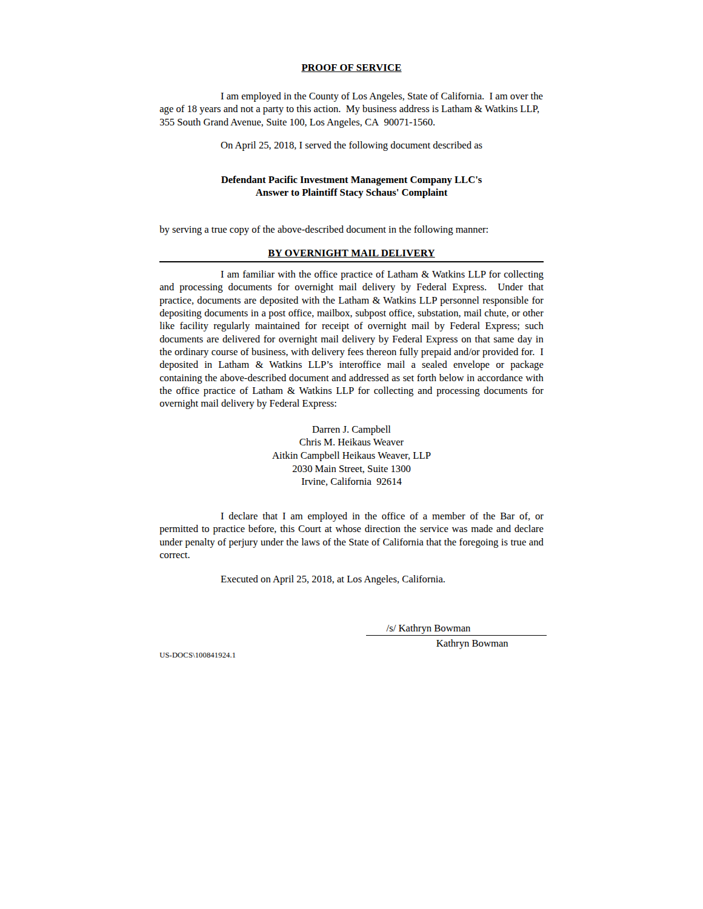PROOF OF SERVICE
I am employed in the County of Los Angeles, State of California. I am over the age of 18 years and not a party to this action. My business address is Latham & Watkins LLP, 355 South Grand Avenue, Suite 100, Los Angeles, CA 90071-1560.
On April 25, 2018, I served the following document described as
Defendant Pacific Investment Management Company LLC's Answer to Plaintiff Stacy Schaus' Complaint
by serving a true copy of the above-described document in the following manner:
BY OVERNIGHT MAIL DELIVERY
I am familiar with the office practice of Latham & Watkins LLP for collecting and processing documents for overnight mail delivery by Federal Express. Under that practice, documents are deposited with the Latham & Watkins LLP personnel responsible for depositing documents in a post office, mailbox, subpost office, substation, mail chute, or other like facility regularly maintained for receipt of overnight mail by Federal Express; such documents are delivered for overnight mail delivery by Federal Express on that same day in the ordinary course of business, with delivery fees thereon fully prepaid and/or provided for. I deposited in Latham & Watkins LLP’s interoffice mail a sealed envelope or package containing the above-described document and addressed as set forth below in accordance with the office practice of Latham & Watkins LLP for collecting and processing documents for overnight mail delivery by Federal Express:
Darren J. Campbell
Chris M. Heikaus Weaver
Aitkin Campbell Heikaus Weaver, LLP
2030 Main Street, Suite 1300
Irvine, California 92614
I declare that I am employed in the office of a member of the Bar of, or permitted to practice before, this Court at whose direction the service was made and declare under penalty of perjury under the laws of the State of California that the foregoing is true and correct.
Executed on April 25, 2018, at Los Angeles, California.
/s/ Kathryn Bowman
Kathryn Bowman
US-DOCS\100841924.1